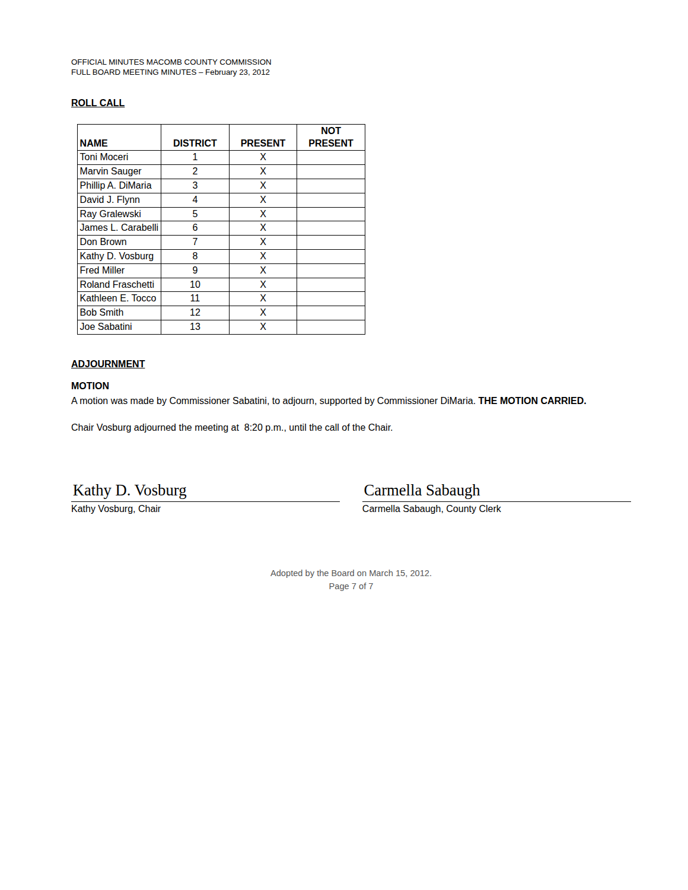OFFICIAL MINUTES MACOMB COUNTY COMMISSION
FULL BOARD MEETING MINUTES – February 23, 2012
ROLL CALL
| NAME | DISTRICT | PRESENT | NOT PRESENT |
| --- | --- | --- | --- |
| Toni Moceri | 1 | X | |
| Marvin Sauger | 2 | X | |
| Phillip A. DiMaria | 3 | X | |
| David J. Flynn | 4 | X | |
| Ray Gralewski | 5 | X | |
| James L. Carabelli | 6 | X | |
| Don Brown | 7 | X | |
| Kathy D. Vosburg | 8 | X | |
| Fred Miller | 9 | X | |
| Roland Fraschetti | 10 | X | |
| Kathleen E. Tocco | 11 | X | |
| Bob Smith | 12 | X | |
| Joe Sabatini | 13 | X | |
ADJOURNMENT
MOTION
A motion was made by Commissioner Sabatini, to adjourn, supported by Commissioner DiMaria. THE MOTION CARRIED.
Chair Vosburg adjourned the meeting at 8:20 p.m., until the call of the Chair.
| Kathy D. Vosburg Kathy Vosburg, Chair | | Carmella Sabaugh Carmella Sabaugh, County Clerk |
Adopted by the Board on March 15, 2012.
Page 7 of 7